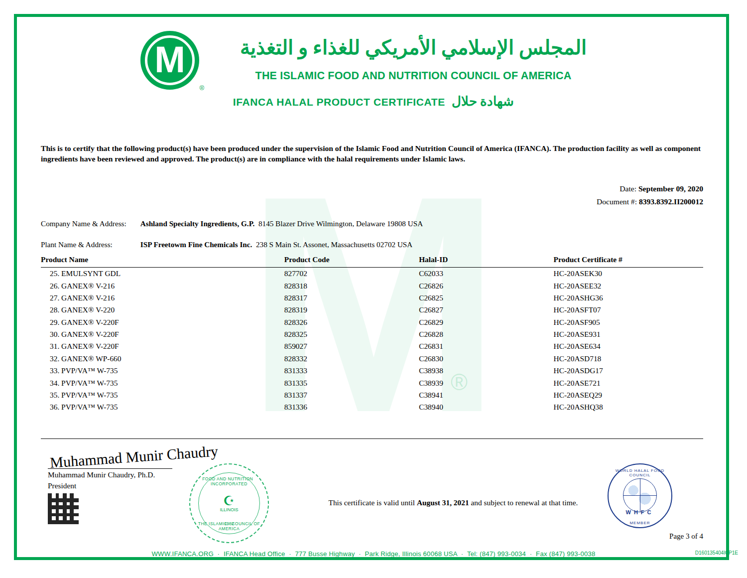M
®
M
®
المجلس الإسلامي الأمريكي للغذاء و التغذية
THE ISLAMIC FOOD AND NUTRITION COUNCIL OF AMERICA
IFANCA HALAL PRODUCT CERTIFICATE شهادة حلال
This is to certify that the following product(s) have been produced under the supervision of the Islamic Food and Nutrition Council of America (IFANCA). The production facility as well as component ingredients have been reviewed and approved. The product(s) are in compliance with the halal requirements under Islamic laws.
Date: September 09, 2020
Document #: 8393.8392.II200012
Company Name & Address: Ashland Specialty Ingredients, G.P. 8145 Blazer Drive Wilmington, Delaware 19808 USA
Plant Name & Address: ISP Freetowm Fine Chemicals Inc. 238 S Main St. Assonet, Massachusetts 02702 USA
| Product Name | Product Code | Halal-ID | Product Certificate # |
| --- | --- | --- | --- |
| 25. EMULSYNT GDL | 827702 | C62033 | HC-20ASEK30 |
| 26. GANEX® V-216 | 828318 | C26826 | HC-20ASEE32 |
| 27. GANEX® V-216 | 828317 | C26825 | HC-20ASHG36 |
| 28. GANEX® V-220 | 828319 | C26827 | HC-20ASFT07 |
| 29. GANEX® V-220F | 828326 | C26829 | HC-20ASF905 |
| 30. GANEX® V-220F | 828325 | C26828 | HC-20ASE931 |
| 31. GANEX® V-220F | 859027 | C26831 | HC-20ASE634 |
| 32. GANEX® WP-660 | 828332 | C26830 | HC-20ASD718 |
| 33. PVP/VA™ W-735 | 831333 | C38938 | HC-20ASDG17 |
| 34. PVP/VA™ W-735 | 831335 | C38939 | HC-20ASE721 |
| 35. PVP/VA™ W-735 | 831337 | C38941 | HC-20ASEQ29 |
| 36. PVP/VA™ W-735 | 831336 | C38940 | HC-20ASHQ38 |
Muhammad Munir Chaudry
Muhammad Munir Chaudry, Ph.D.
President
FOOD AND NUTRITION INCORPORATED
☪
ILLINOIS
1982
THE ISLAMIC COUNCIL OF AMERICA
This certificate is valid until August 31, 2021 and subject to renewal at that time.
WORLD HALAL FOOD COUNCIL
WHFC
MEMBER
Page 3 of 4
WWW.IFANCA.ORG · IFANCA Head Office · 777 Busse Highway · Park Ridge, Illinois 60068 USA · Tel: (847) 993-0034 · Fax (847) 993-0038
D160135404ICP1E